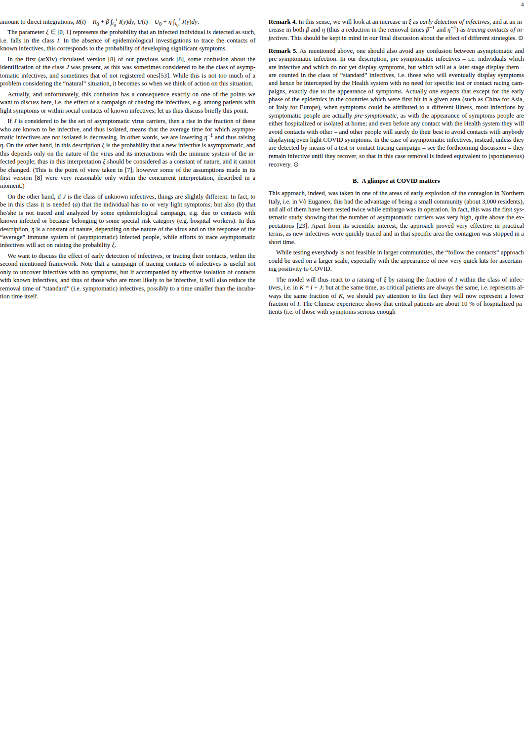4
amount to direct integrations, R(t) = R0 + β ∫t0t I(y)dy, U(t) = U0 + η ∫t0t J(y)dy.
The parameter ξ ∈ [0, 1] represents the probability that an infected individual is detected as such, i.e. falls in the class I. In the absence of epidemiological investigations to trace the contacts of known infectives, this corresponds to the probability of developing significant symptoms.
In the first (arXiv) circulated version [8] of our previous work [8], some confusion about the identification of the class J was present, as this was sometimes considered to be the class of asymptomatic infectives, and sometimes that of not registered ones[53]. While this is not too much of a problem considering the “natural” situation, it becomes so when we think of action on this situation.
Actually, and unfortunately, this confusion has a consequence exactly on one of the points we want to discuss here, i.e. the effect of a campaign of chasing the infectives, e.g. among patients with light symptoms or within social contacts of known infectives; let us thus discuss briefly this point.
If J is considered to be the set of asymptomatic virus carriers, then a rise in the fraction of these who are known to be infective, and thus isolated, means that the average time for which asymptomatic infectives are not isolated is decreasing. In other words, we are lowering η−1 and thus raising η. On the other hand, in this description ξ is the probability that a new infective is asymptomatic, and this depends only on the nature of the virus and its interactions with the immune system of the infected people; thus in this interpretation ξ should be considered as a constant of nature, and it cannot be changed. (This is the point of view taken in [7]; however some of the assumptions made in its first version [8] were very reasonable only within the concurrent interpretation, described in a moment.)
On the other hand, if J is the class of unknown infectives, things are slightly different. In fact, to be in this class it is needed (a) that the individual has no or very light symptoms; but also (b) that he/she is not traced and analyzed by some epidemiological campaign, e.g. due to contacts with known infected or because belonging to some special risk category (e.g. hospital workers). In this description, η is a constant of nature, depending on the nature of the virus and on the response of the “average” immune system of (asymptomatic) infected people, while efforts to trace asymptomatic infectives will act on raising the probability ξ.
We want to discuss the effect of early detection of infectives, or tracing their contacts, within the second mentioned framework. Note that a campaign of tracing contacts of infectives is useful not only to uncover infectives with no symptoms, but if accompanied by effective isolation of contacts with known infectives, and thus of those who are most likely to be infective, it will also reduce the removal time of “standard” (i.e. symptomatic) infectives, possibly to a time smaller than the incubation time itself.
Remark 4. In this sense, we will look at an increase in ξ as early detection of infectives, and at an increase in both β and η (thus a reduction in the removal times β−1 and η−1) as tracing contacts of infectives. This should be kept in mind in our final discussion about the effect of different strategies. ⊙
Remark 5. As mentioned above, one should also avoid any confusion between asymptomatic and pre-symptomatic infection. In our description, pre-symptomatic infectives – i.e. individuals which are infective and which do not yet display symptoms, but which will at a later stage display them – are counted in the class of “standard” infectives, i.e. those who will eventually display symptoms and hence be intercepted by the Health system with no need for specific test or contact racing campaigns, exactly due to the appearance of symptoms. Actually one expects that except for the early phase of the epidemics in the countries which were first hit in a given area (such as China for Asia, or Italy for Europe), when symptoms could be attributed to a different illness, most infections by symptomatic people are actually pre-symptomatic, as with the appearance of symptoms people are either hospitalized or isolated at home; and even before any contact with the Health system they will avoid contacts with other – and other people will surely do their best to avoid contacts with anybody displaying even light COVID symptoms. In the case of asymptomatic infectives, instead, unless they are detected by means of a test or contact tracing campaign – see the forthcoming discussion – they remain infective until they recover, so that in this case removal is indeed equivalent to (spontaneous) recovery. ⊙
B. A glimpse at COVID matters
This approach, indeed, was taken in one of the areas of early explosion of the contagion in Northern Italy, i.e. in Vò Euganeo; this had the advantage of being a small community (about 3,000 residents), and all of them have been tested twice while embargo was in operation. In fact, this was the first systematic study showing that the number of asymptomatic carriers was very high, quite above the expectations [23]. Apart from its scientific interest, the approach proved very effective in practical terms, as new infectives were quickly traced and in that specific area the contagion was stopped in a short time.
While testing everybody is not feasible in larger communities, the “follow the contacts” approach could be used on a larger scale, especially with the appearance of new very quick kits for ascertaining positivity to COVID.
The model will thus react to a raising of ξ by raising the fraction of I within the class of infectives, i.e. in K = I + J; but at the same time, as critical patients are always the same, i.e. represents always the same fraction of K, we should pay attention to the fact they will now represent a lower fraction of I. The Chinese experience shows that critical patients are about 10 % of hospitalized patients (i.e. of those with symptoms serious enough